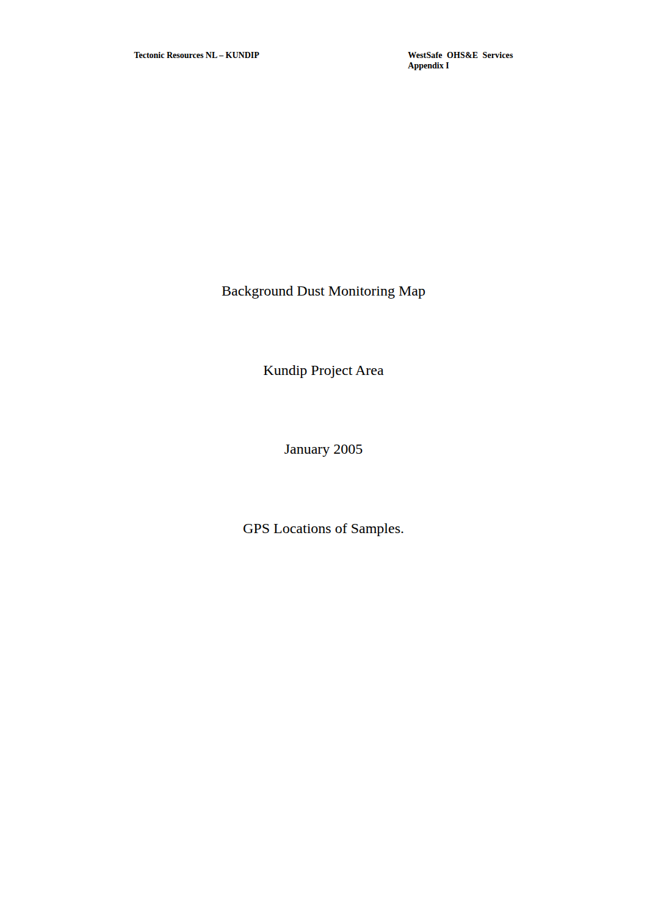Tectonic Resources NL – KUNDIP
WestSafe OHS&E Services
Appendix I
Background Dust Monitoring Map
Kundip Project Area
January 2005
GPS Locations of Samples.